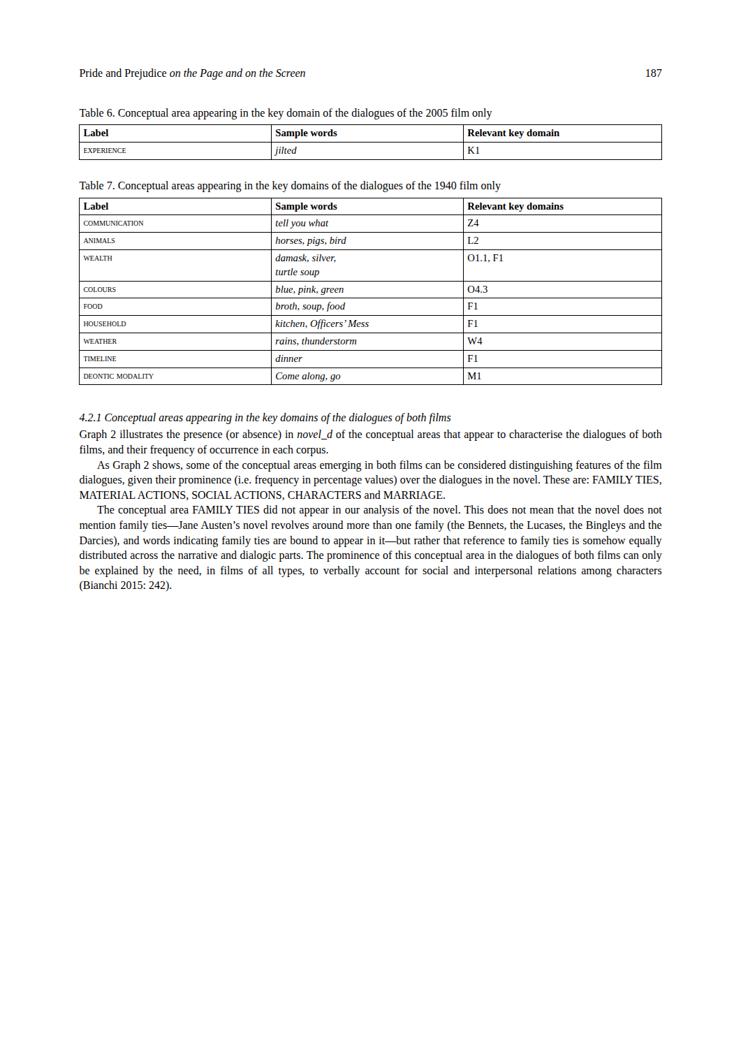Pride and Prejudice on the Page and on the Screen
187
Table 6. Conceptual area appearing in the key domain of the dialogues of the 2005 film only
| Label | Sample words | Relevant key domain |
| --- | --- | --- |
| EXPERIENCE | jilted | K1 |
Table 7. Conceptual areas appearing in the key domains of the dialogues of the 1940 film only
| Label | Sample words | Relevant key domains |
| --- | --- | --- |
| COMMUNICATION | tell you what | Z4 |
| ANIMALS | horses, pigs, bird | L2 |
| WEALTH | damask, silver, turtle soup | O1.1, F1 |
| COLOURS | blue, pink, green | O4.3 |
| FOOD | broth, soup, food | F1 |
| HOUSEHOLD | kitchen, Officers’ Mess | F1 |
| WEATHER | rains, thunderstorm | W4 |
| TIMELINE | dinner | F1 |
| DEONTIC MODALITY | Come along, go | M1 |
4.2.1 Conceptual areas appearing in the key domains of the dialogues of both films
Graph 2 illustrates the presence (or absence) in novel_d of the conceptual areas that appear to characterise the dialogues of both films, and their frequency of occurrence in each corpus.
As Graph 2 shows, some of the conceptual areas emerging in both films can be considered distinguishing features of the film dialogues, given their prominence (i.e. frequency in percentage values) over the dialogues in the novel. These are: FAMILY TIES, MATERIAL ACTIONS, SOCIAL ACTIONS, CHARACTERS and MARRIAGE.
The conceptual area FAMILY TIES did not appear in our analysis of the novel. This does not mean that the novel does not mention family ties—Jane Austen’s novel revolves around more than one family (the Bennets, the Lucases, the Bingleys and the Darcies), and words indicating family ties are bound to appear in it—but rather that reference to family ties is somehow equally distributed across the narrative and dialogic parts. The prominence of this conceptual area in the dialogues of both films can only be explained by the need, in films of all types, to verbally account for social and interpersonal relations among characters (Bianchi 2015: 242).